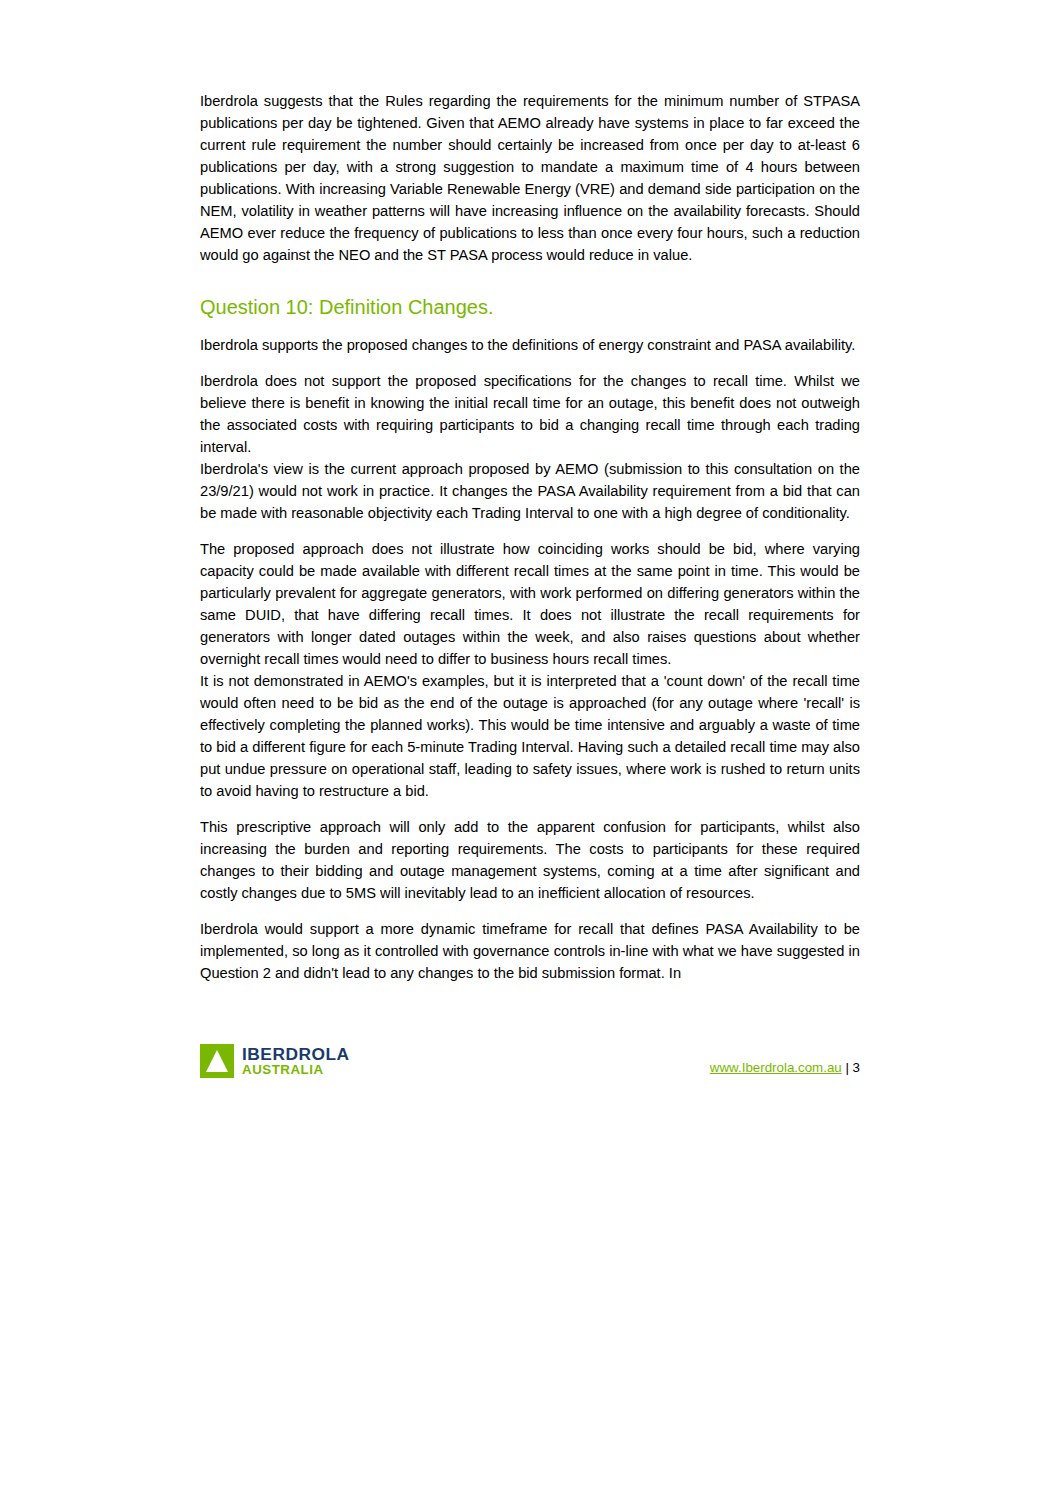Iberdrola suggests that the Rules regarding the requirements for the minimum number of STPASA publications per day be tightened. Given that AEMO already have systems in place to far exceed the current rule requirement the number should certainly be increased from once per day to at-least 6 publications per day, with a strong suggestion to mandate a maximum time of 4 hours between publications. With increasing Variable Renewable Energy (VRE) and demand side participation on the NEM, volatility in weather patterns will have increasing influence on the availability forecasts. Should AEMO ever reduce the frequency of publications to less than once every four hours, such a reduction would go against the NEO and the ST PASA process would reduce in value.
Question 10: Definition Changes.
Iberdrola supports the proposed changes to the definitions of energy constraint and PASA availability.
Iberdrola does not support the proposed specifications for the changes to recall time. Whilst we believe there is benefit in knowing the initial recall time for an outage, this benefit does not outweigh the associated costs with requiring participants to bid a changing recall time through each trading interval.
Iberdrola's view is the current approach proposed by AEMO (submission to this consultation on the 23/9/21) would not work in practice. It changes the PASA Availability requirement from a bid that can be made with reasonable objectivity each Trading Interval to one with a high degree of conditionality.
The proposed approach does not illustrate how coinciding works should be bid, where varying capacity could be made available with different recall times at the same point in time. This would be particularly prevalent for aggregate generators, with work performed on differing generators within the same DUID, that have differing recall times. It does not illustrate the recall requirements for generators with longer dated outages within the week, and also raises questions about whether overnight recall times would need to differ to business hours recall times.
It is not demonstrated in AEMO's examples, but it is interpreted that a 'count down' of the recall time would often need to be bid as the end of the outage is approached (for any outage where 'recall' is effectively completing the planned works). This would be time intensive and arguably a waste of time to bid a different figure for each 5-minute Trading Interval. Having such a detailed recall time may also put undue pressure on operational staff, leading to safety issues, where work is rushed to return units to avoid having to restructure a bid.
This prescriptive approach will only add to the apparent confusion for participants, whilst also increasing the burden and reporting requirements. The costs to participants for these required changes to their bidding and outage management systems, coming at a time after significant and costly changes due to 5MS will inevitably lead to an inefficient allocation of resources.
Iberdrola would support a more dynamic timeframe for recall that defines PASA Availability to be implemented, so long as it controlled with governance controls in-line with what we have suggested in Question 2 and didn't lead to any changes to the bid submission format. In
IBERDROLA
AUSTRALIA
www.Iberdrola.com.au | 3